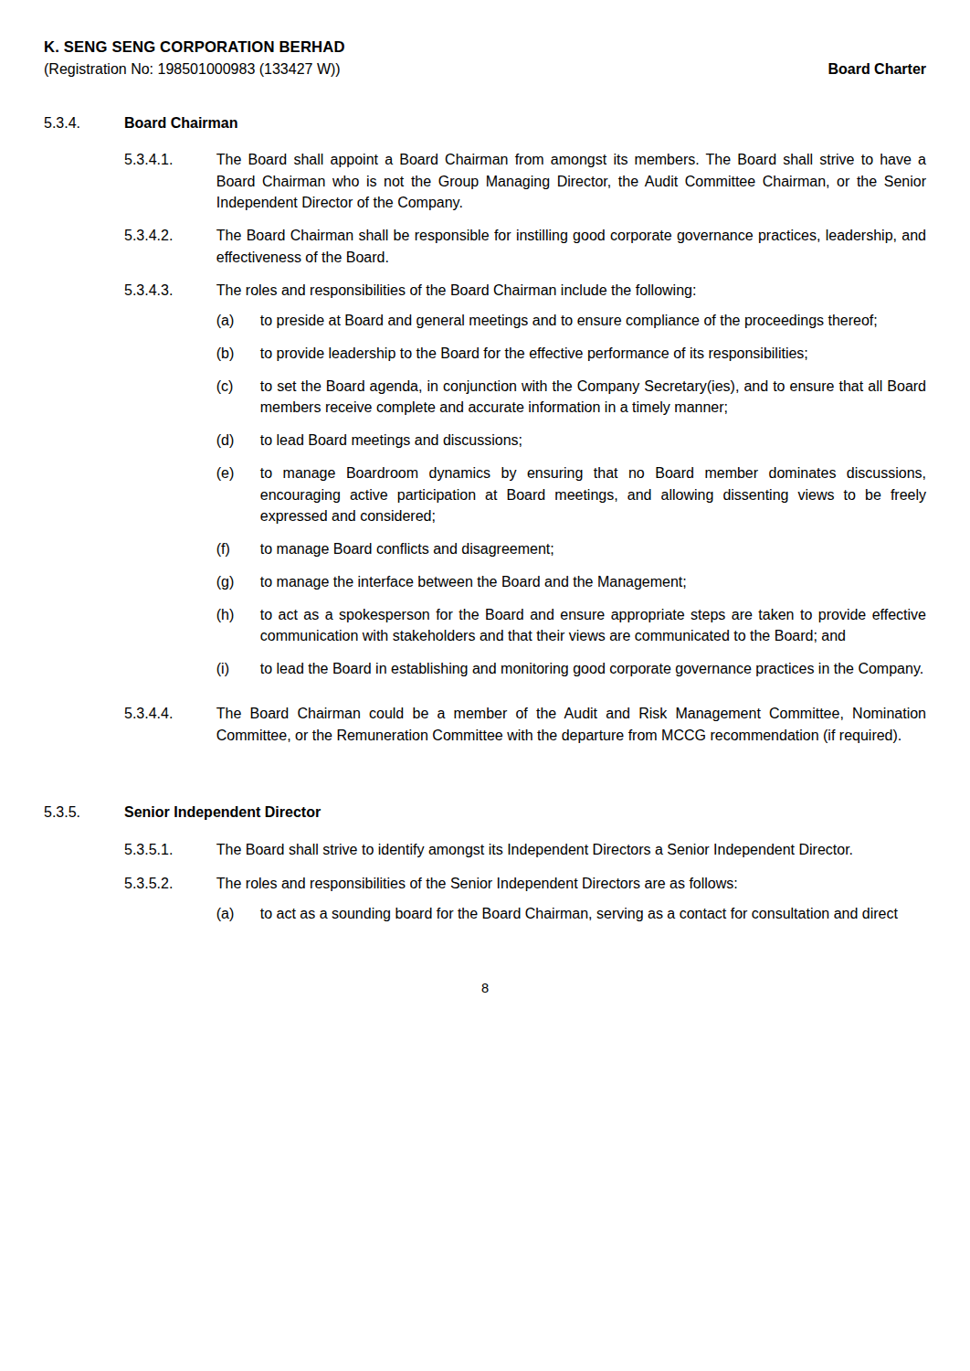K. SENG SENG CORPORATION BERHAD
(Registration No: 198501000983 (133427 W)) Board Charter
5.3.4.
Board Chairman
5.3.4.1. The Board shall appoint a Board Chairman from amongst its members. The Board shall strive to have a Board Chairman who is not the Group Managing Director, the Audit Committee Chairman, or the Senior Independent Director of the Company.
5.3.4.2. The Board Chairman shall be responsible for instilling good corporate governance practices, leadership, and effectiveness of the Board.
5.3.4.3. The roles and responsibilities of the Board Chairman include the following:
(a) to preside at Board and general meetings and to ensure compliance of the proceedings thereof;
(b) to provide leadership to the Board for the effective performance of its responsibilities;
(c) to set the Board agenda, in conjunction with the Company Secretary(ies), and to ensure that all Board members receive complete and accurate information in a timely manner;
(d) to lead Board meetings and discussions;
(e) to manage Boardroom dynamics by ensuring that no Board member dominates discussions, encouraging active participation at Board meetings, and allowing dissenting views to be freely expressed and considered;
(f) to manage Board conflicts and disagreement;
(g) to manage the interface between the Board and the Management;
(h) to act as a spokesperson for the Board and ensure appropriate steps are taken to provide effective communication with stakeholders and that their views are communicated to the Board; and
(i) to lead the Board in establishing and monitoring good corporate governance practices in the Company.
5.3.4.4. The Board Chairman could be a member of the Audit and Risk Management Committee, Nomination Committee, or the Remuneration Committee with the departure from MCCG recommendation (if required).
5.3.5.
Senior Independent Director
5.3.5.1. The Board shall strive to identify amongst its Independent Directors a Senior Independent Director.
5.3.5.2. The roles and responsibilities of the Senior Independent Directors are as follows:
(a) to act as a sounding board for the Board Chairman, serving as a contact for consultation and direct
8